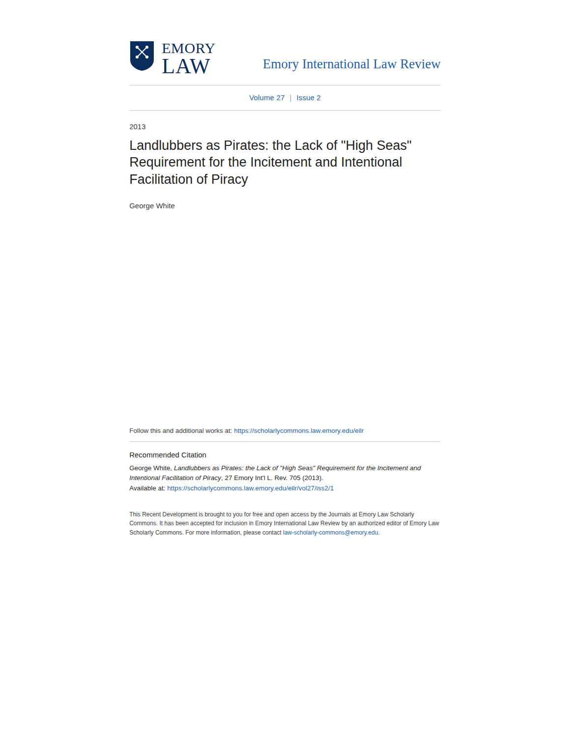EMORY LAW
Emory International Law Review
Volume 27|Issue 2
2013
Landlubbers as Pirates: the Lack of "High Seas" Requirement for the Incitement and Intentional Facilitation of Piracy
George White
Follow this and additional works at: https://scholarlycommons.law.emory.edu/eilr
Recommended Citation
George White, Landlubbers as Pirates: the Lack of "High Seas" Requirement for the Incitement and Intentional Facilitation of Piracy, 27 Emory Int'l L. Rev. 705 (2013).
Available at: https://scholarlycommons.law.emory.edu/eilr/vol27/iss2/1
This Recent Development is brought to you for free and open access by the Journals at Emory Law Scholarly Commons. It has been accepted for inclusion in Emory International Law Review by an authorized editor of Emory Law Scholarly Commons. For more information, please contact law-scholarly-commons@emory.edu.